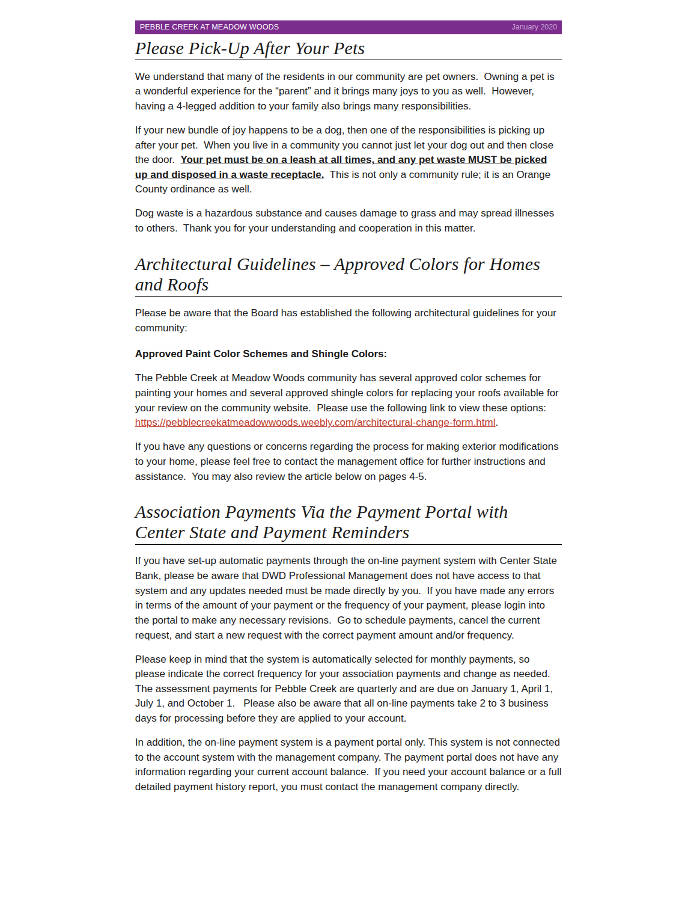Pebble Creek at Meadow Woods January 2020
Please Pick-Up After Your Pets
We understand that many of the residents in our community are pet owners. Owning a pet is a wonderful experience for the “parent” and it brings many joys to you as well. However, having a 4-legged addition to your family also brings many responsibilities.
If your new bundle of joy happens to be a dog, then one of the responsibilities is picking up after your pet. When you live in a community you cannot just let your dog out and then close the door. Your pet must be on a leash at all times, and any pet waste MUST be picked up and disposed in a waste receptacle. This is not only a community rule; it is an Orange County ordinance as well.
Dog waste is a hazardous substance and causes damage to grass and may spread illnesses to others. Thank you for your understanding and cooperation in this matter.
Architectural Guidelines – Approved Colors for Homes and Roofs
Please be aware that the Board has established the following architectural guidelines for your community:
Approved Paint Color Schemes and Shingle Colors:
The Pebble Creek at Meadow Woods community has several approved color schemes for painting your homes and several approved shingle colors for replacing your roofs available for your review on the community website. Please use the following link to view these options:
https://pebblecreekatmeadowwoods.weebly.com/architectural-change-form.html.
If you have any questions or concerns regarding the process for making exterior modifications to your home, please feel free to contact the management office for further instructions and assistance. You may also review the article below on pages 4-5.
Association Payments Via the Payment Portal with Center State and Payment Reminders
If you have set-up automatic payments through the on-line payment system with Center State Bank, please be aware that DWD Professional Management does not have access to that system and any updates needed must be made directly by you. If you have made any errors in terms of the amount of your payment or the frequency of your payment, please login into the portal to make any necessary revisions. Go to schedule payments, cancel the current request, and start a new request with the correct payment amount and/or frequency.
Please keep in mind that the system is automatically selected for monthly payments, so please indicate the correct frequency for your association payments and change as needed. The assessment payments for Pebble Creek are quarterly and are due on January 1, April 1, July 1, and October 1. Please also be aware that all on-line payments take 2 to 3 business days for processing before they are applied to your account.
In addition, the on-line payment system is a payment portal only. This system is not connected to the account system with the management company. The payment portal does not have any information regarding your current account balance. If you need your account balance or a full detailed payment history report, you must contact the management company directly.